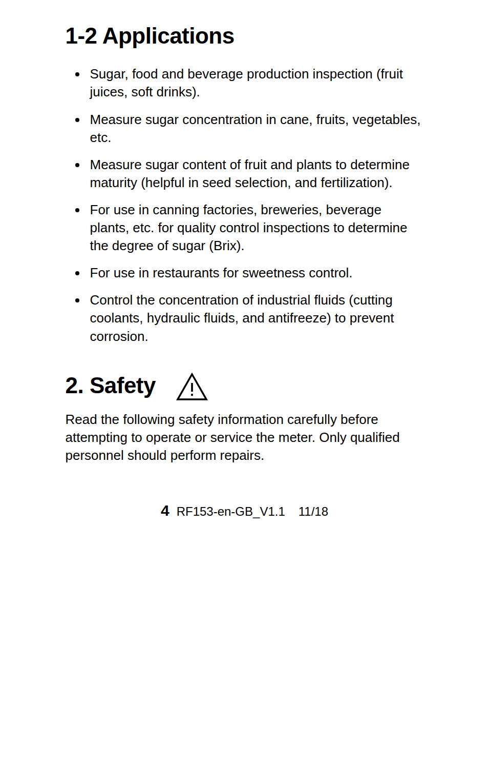1-2 Applications
Sugar, food and beverage production inspection (fruit juices, soft drinks).
Measure sugar concentration in cane, fruits, vegetables, etc.
Measure sugar content of fruit and plants to determine maturity (helpful in seed selection, and fertilization).
For use in canning factories, breweries, beverage plants, etc. for quality control inspections to determine the degree of sugar (Brix).
For use in restaurants for sweetness control.
Control the concentration of industrial fluids (cutting coolants, hydraulic fluids, and antifreeze) to prevent corrosion.
2. Safety
Read the following safety information carefully before attempting to operate or service the meter. Only qualified personnel should perform repairs.
4 RF153-en-GB_V1.111/18